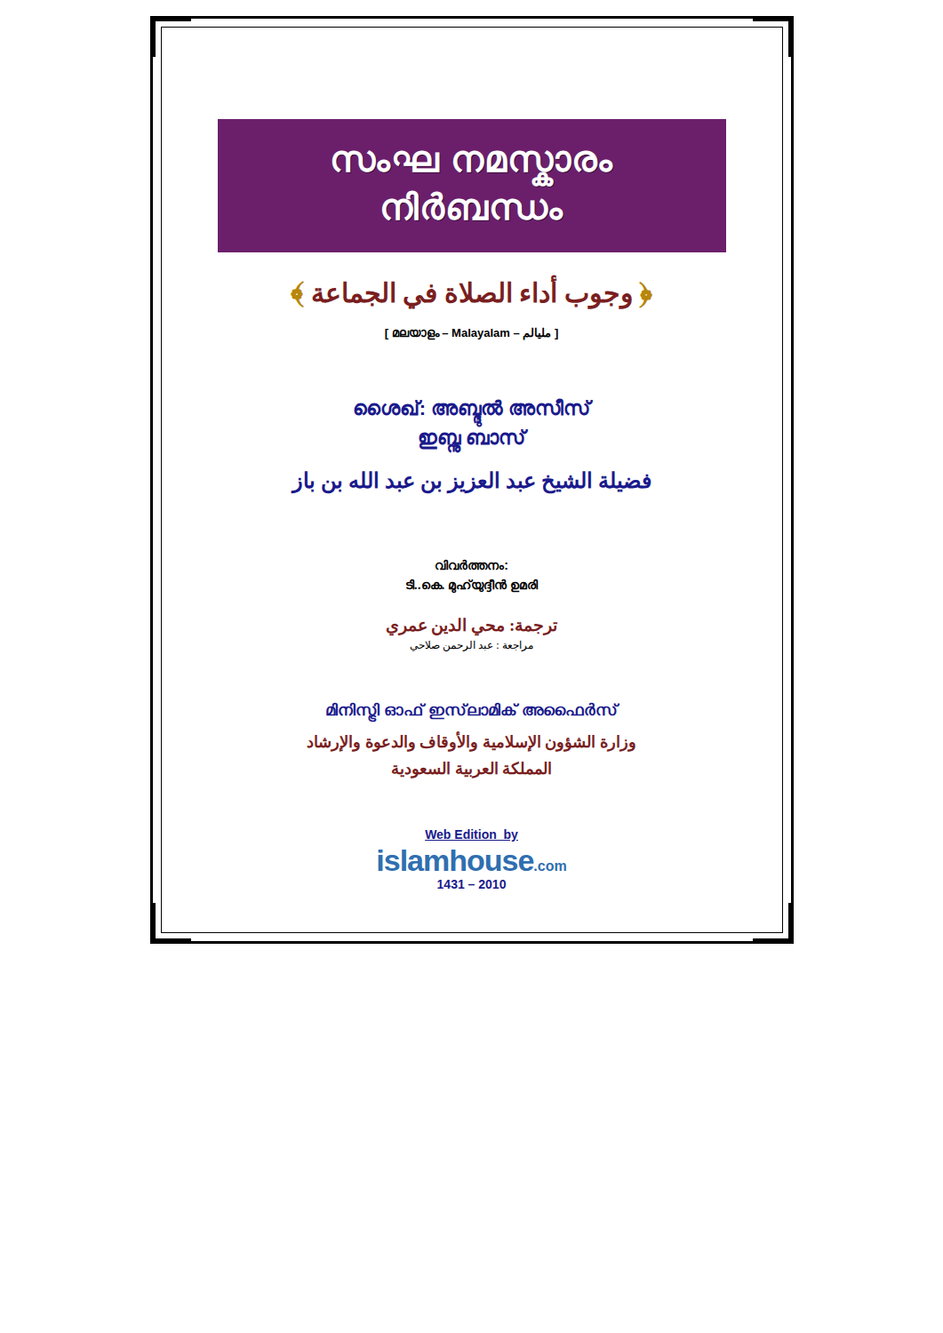സംഘ നമസ്കാരം
നിർബന്ധം
﴿ وجوب أداء الصلاة في الجماعة ﴾
[ മലയാളം – Malayalam – ملیالم ]
ശൈഖ്: അബ്ദുൽ അസീസ്
ഇബ്നു ബാസ്
فضيلة الشيخ عبد العزيز بن عبد الله بن باز
വിവർത്തനം:
ടി..കെ. മുഹ്‌യുദ്ദീൻ ഉമരി
ترجمة: محي الدين عمري
مراجعة : عبد الرحمن صلاحي
മിനിസ്ട്രി ഓഫ് ഇസ്‌ലാമിക് അഫൈർസ്
وزارة الشؤون الإسلامية والأوقاف والدعوة والإرشاد
المملكة العربية السعودية
Web Edition by
islam house.com
1431 – 2010